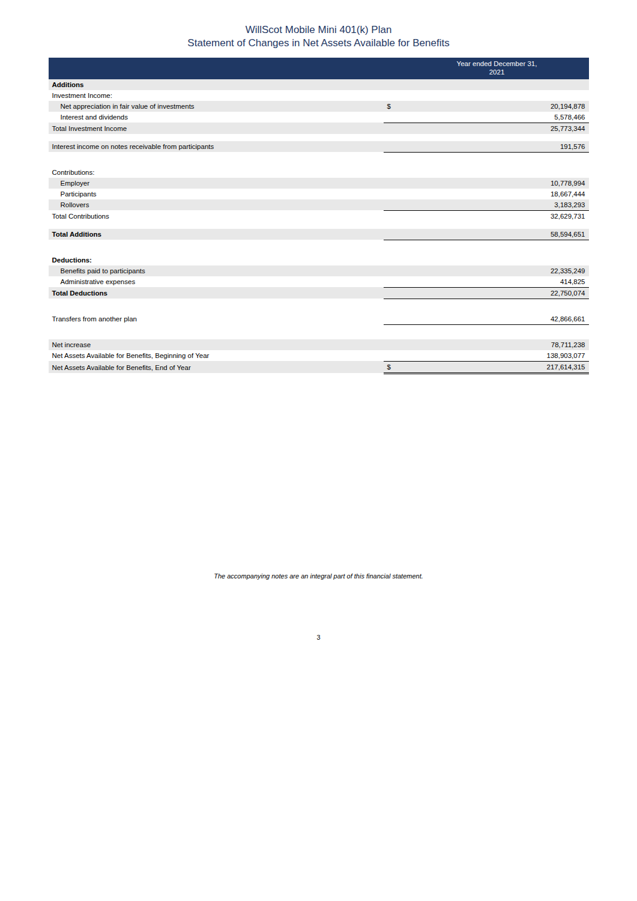WillScot Mobile Mini 401(k) Plan
Statement of Changes in Net Assets Available for Benefits
| | | Year ended December 31, 2021 |
| --- | --- | --- |
| Additions | | |
| Investment Income: | | |
| Net appreciation in fair value of investments | $ | 20,194,878 |
| Interest and dividends | | 5,578,466 |
| Total Investment Income | | 25,773,344 |
| Interest income on notes receivable from participants | | 191,576 |
| Contributions: | | |
| Employer | | 10,778,994 |
| Participants | | 18,667,444 |
| Rollovers | | 3,183,293 |
| Total Contributions | | 32,629,731 |
| Total Additions | | 58,594,651 |
| Deductions: | | |
| Benefits paid to participants | | 22,335,249 |
| Administrative expenses | | 414,825 |
| Total Deductions | | 22,750,074 |
| Transfers from another plan | | 42,866,661 |
| Net increase | | 78,711,238 |
| Net Assets Available for Benefits, Beginning of Year | | 138,903,077 |
| Net Assets Available for Benefits, End of Year | $ | 217,614,315 |
The accompanying notes are an integral part of this financial statement.
3